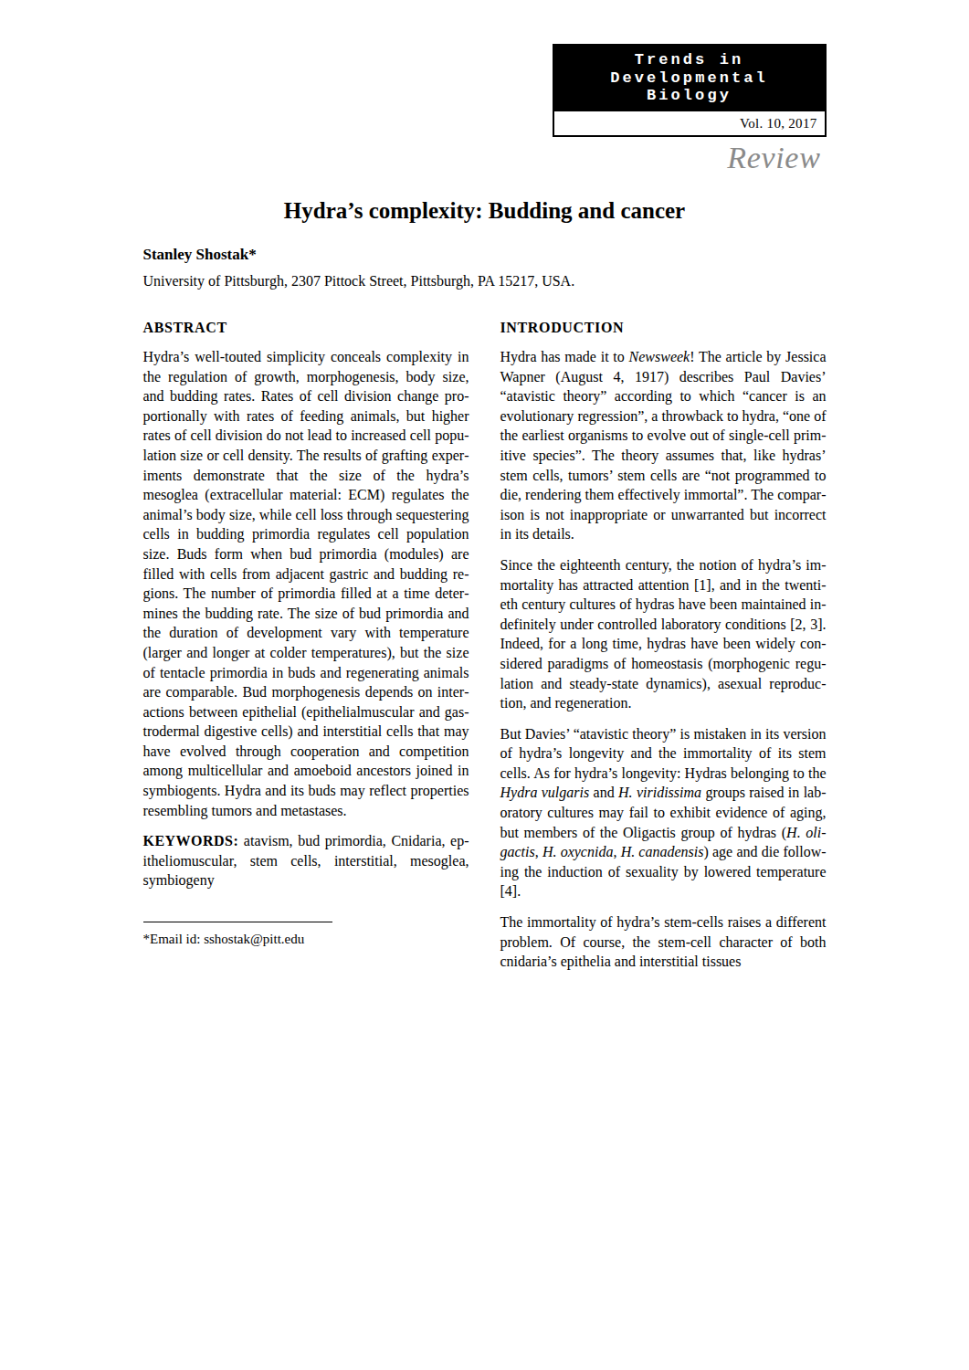Trends in Developmental Biology
Vol. 10, 2017
Review
Hydra’s complexity: Budding and cancer
Stanley Shostak*
University of Pittsburgh, 2307 Pittock Street, Pittsburgh, PA 15217, USA.
ABSTRACT
Hydra’s well-touted simplicity conceals complexity in the regulation of growth, morphogenesis, body size, and budding rates. Rates of cell division change proportionally with rates of feeding animals, but higher rates of cell division do not lead to increased cell population size or cell density. The results of grafting experiments demonstrate that the size of the hydra’s mesoglea (extracellular material: ECM) regulates the animal’s body size, while cell loss through sequestering cells in budding primordia regulates cell population size. Buds form when bud primordia (modules) are filled with cells from adjacent gastric and budding regions. The number of primordia filled at a time determines the budding rate. The size of bud primordia and the duration of development vary with temperature (larger and longer at colder temperatures), but the size of tentacle primordia in buds and regenerating animals are comparable. Bud morphogenesis depends on interactions between epithelial (epithelialmuscular and gastrodermal digestive cells) and interstitial cells that may have evolved through cooperation and competition among multicellular and amoeboid ancestors joined in symbiogents. Hydra and its buds may reflect properties resembling tumors and metastases.
KEYWORDS: atavism, bud primordia, Cnidaria, epitheliomuscular, stem cells, interstitial, mesoglea, symbiogeny
*Email id: sshostak@pitt.edu
INTRODUCTION
Hydra has made it to Newsweek! The article by Jessica Wapner (August 4, 1917) describes Paul Davies’ “atavistic theory” according to which “cancer is an evolutionary regression”, a throwback to hydra, “one of the earliest organisms to evolve out of single-cell primitive species”. The theory assumes that, like hydras’ stem cells, tumors’ stem cells are “not programmed to die, rendering them effectively immortal”. The comparison is not inappropriate or unwarranted but incorrect in its details.
Since the eighteenth century, the notion of hydra’s immortality has attracted attention [1], and in the twentieth century cultures of hydras have been maintained indefinitely under controlled laboratory conditions [2, 3]. Indeed, for a long time, hydras have been widely considered paradigms of homeostasis (morphogenic regulation and steady-state dynamics), asexual reproduction, and regeneration.
But Davies’ “atavistic theory” is mistaken in its version of hydra’s longevity and the immortality of its stem cells. As for hydra’s longevity: Hydras belonging to the Hydra vulgaris and H. viridissima groups raised in laboratory cultures may fail to exhibit evidence of aging, but members of the Oligactis group of hydras (H. oligactis, H. oxycnida, H. canadensis) age and die following the induction of sexuality by lowered temperature [4].
The immortality of hydra’s stem-cells raises a different problem. Of course, the stem-cell character of both cnidaria’s epithelia and interstitial tissues